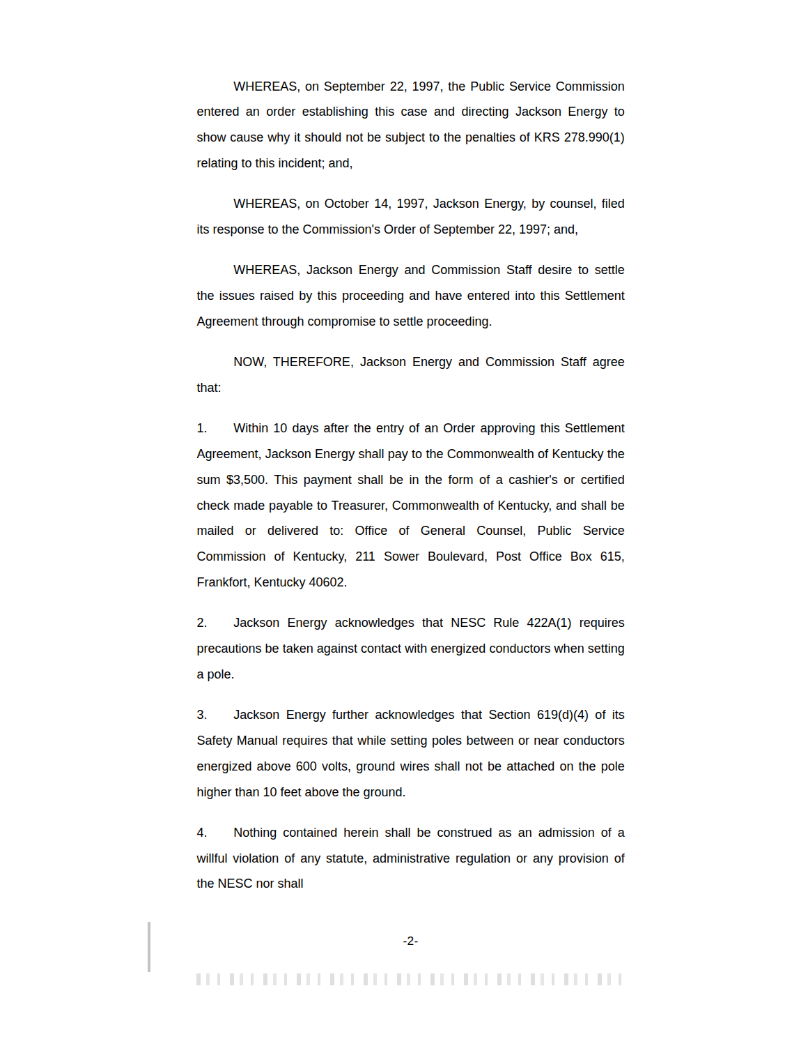WHEREAS, on September 22, 1997, the Public Service Commission entered an order establishing this case and directing Jackson Energy to show cause why it should not be subject to the penalties of KRS 278.990(1) relating to this incident; and,
WHEREAS, on October 14, 1997, Jackson Energy, by counsel, filed its response to the Commission's Order of September 22, 1997; and,
WHEREAS, Jackson Energy and Commission Staff desire to settle the issues raised by this proceeding and have entered into this Settlement Agreement through compromise to settle proceeding.
NOW, THEREFORE, Jackson Energy and Commission Staff agree that:
1. Within 10 days after the entry of an Order approving this Settlement Agreement, Jackson Energy shall pay to the Commonwealth of Kentucky the sum $3,500. This payment shall be in the form of a cashier's or certified check made payable to Treasurer, Commonwealth of Kentucky, and shall be mailed or delivered to: Office of General Counsel, Public Service Commission of Kentucky, 211 Sower Boulevard, Post Office Box 615, Frankfort, Kentucky 40602.
2. Jackson Energy acknowledges that NESC Rule 422A(1) requires precautions be taken against contact with energized conductors when setting a pole.
3. Jackson Energy further acknowledges that Section 619(d)(4) of its Safety Manual requires that while setting poles between or near conductors energized above 600 volts, ground wires shall not be attached on the pole higher than 10 feet above the ground.
4. Nothing contained herein shall be construed as an admission of a willful violation of any statute, administrative regulation or any provision of the NESC nor shall
-2-